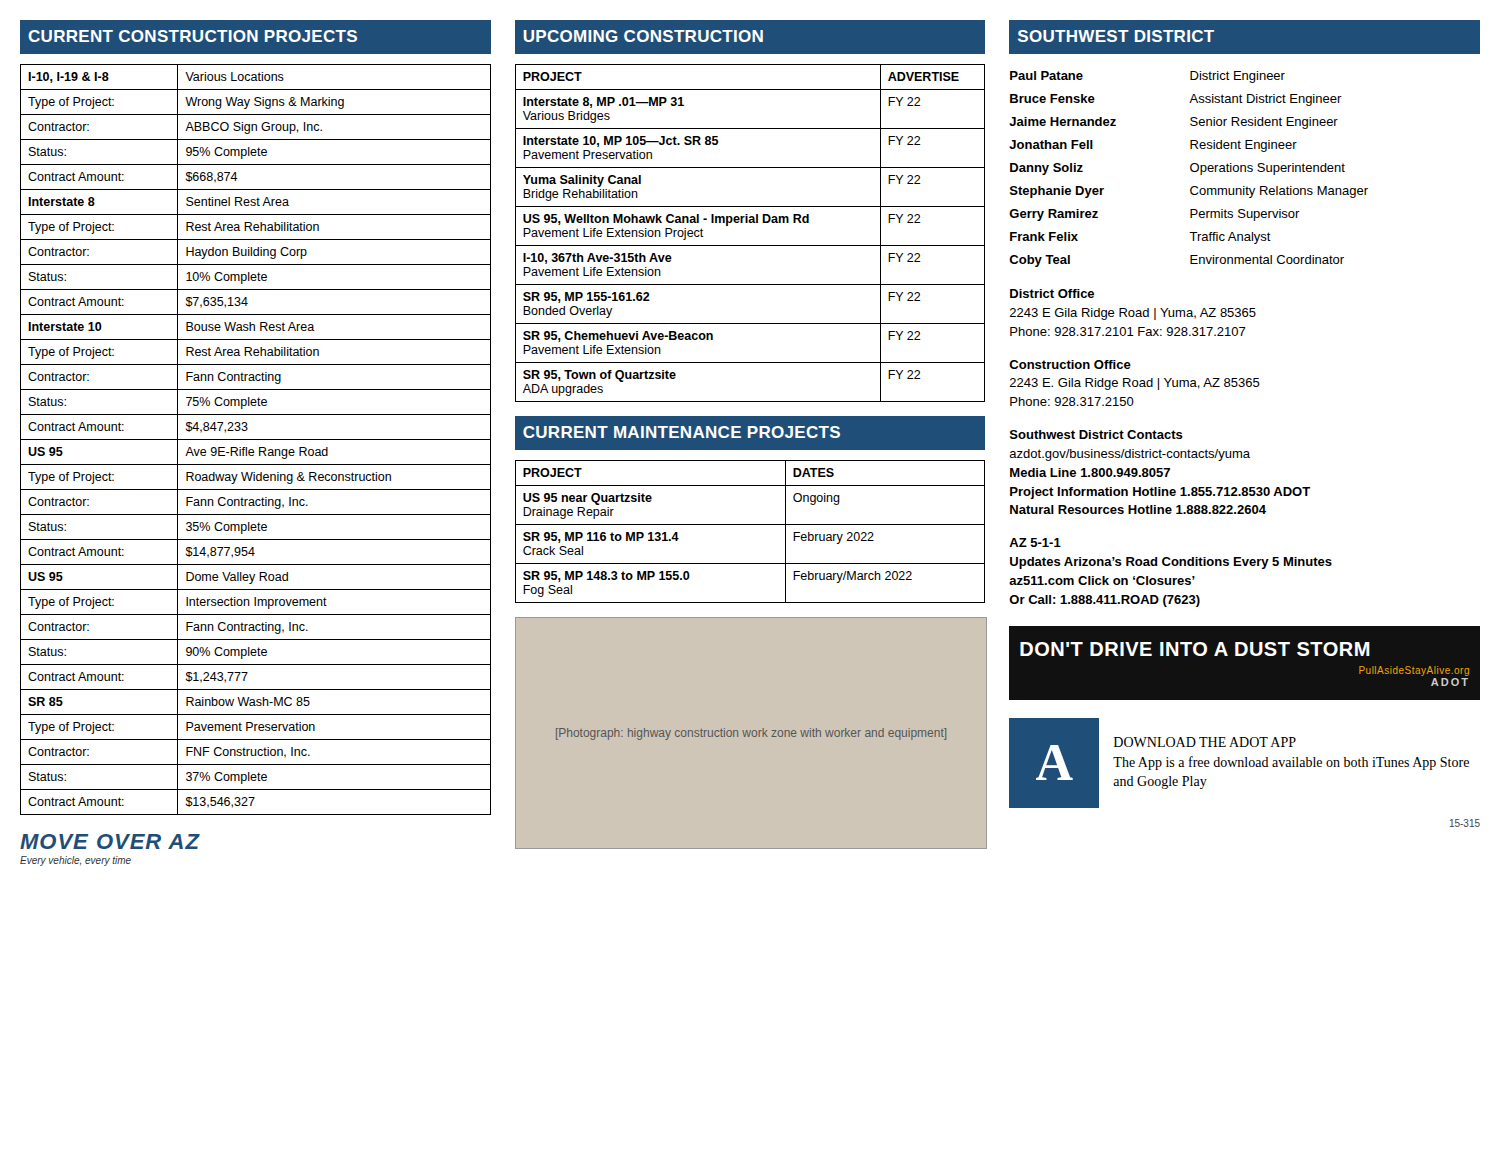Current Construction Projects
| I-10, I-19 & I-8 | Various Locations |
| Type of Project: | Wrong Way Signs & Marking |
| Contractor: | ABBCO Sign Group, Inc. |
| Status: | 95% Complete |
| Contract Amount: | $668,874 |
| Interstate 8 | Sentinel Rest Area |
| Type of Project: | Rest Area Rehabilitation |
| Contractor: | Haydon Building Corp |
| Status: | 10% Complete |
| Contract Amount: | $7,635,134 |
| Interstate 10 | Bouse Wash Rest Area |
| Type of Project: | Rest Area Rehabilitation |
| Contractor: | Fann Contracting |
| Status: | 75% Complete |
| Contract Amount: | $4,847,233 |
| US 95 | Ave 9E-Rifle Range Road |
| Type of Project: | Roadway Widening & Reconstruction |
| Contractor: | Fann Contracting, Inc. |
| Status: | 35% Complete |
| Contract Amount: | $14,877,954 |
| US 95 | Dome Valley Road |
| Type of Project: | Intersection Improvement |
| Contractor: | Fann Contracting, Inc. |
| Status: | 90% Complete |
| Contract Amount: | $1,243,777 |
| SR 85 | Rainbow Wash-MC 85 |
| Type of Project: | Pavement Preservation |
| Contractor: | FNF Construction, Inc. |
| Status: | 37% Complete |
| Contract Amount: | $13,546,327 |
MOVE OVER AZ Every vehicle, every time
Upcoming Construction
| PROJECT | ADVERTISE |
| --- | --- |
| Interstate 8, MP .01—MP 31 Various Bridges | FY 22 |
| Interstate 10, MP 105—Jct. SR 85 Pavement Preservation | FY 22 |
| Yuma Salinity Canal Bridge Rehabilitation | FY 22 |
| US 95, Wellton Mohawk Canal - Imperial Dam Rd Pavement Life Extension Project | FY 22 |
| I-10, 367th Ave-315th Ave Pavement Life Extension | FY 22 |
| SR 95, MP 155-161.62 Bonded Overlay | FY 22 |
| SR 95, Chemehuevi Ave-Beacon Pavement Life Extension | FY 22 |
| SR 95, Town of Quartzsite ADA upgrades | FY 22 |
Current Maintenance Projects
| PROJECT | DATES |
| --- | --- |
| US 95 near Quartzsite Drainage Repair | Ongoing |
| SR 95, MP 116 to MP 131.4 Crack Seal | February 2022 |
| SR 95, MP 148.3 to MP 155.0 Fog Seal | February/March 2022 |
[Photograph: highway construction work zone with worker and equipment]
Southwest District
| Paul Patane | District Engineer |
| Bruce Fenske | Assistant District Engineer |
| Jaime Hernandez | Senior Resident Engineer |
| Jonathan Fell | Resident Engineer |
| Danny Soliz | Operations Superintendent |
| Stephanie Dyer | Community Relations Manager |
| Gerry Ramirez | Permits Supervisor |
| Frank Felix | Traffic Analyst |
| Coby Teal | Environmental Coordinator |
District Office
2243 E Gila Ridge Road | Yuma, AZ 85365
Phone: 928.317.2101 Fax: 928.317.2107
Construction Office
2243 E. Gila Ridge Road | Yuma, AZ 85365
Phone: 928.317.2150
Southwest District Contacts
azdot.gov/business/district-contacts/yuma
Media Line 1.800.949.8057
Project Information Hotline 1.855.712.8530 ADOT
Natural Resources Hotline 1.888.822.2604
AZ 5-1-1
Updates Arizona’s Road Conditions Every 5 Minutes
az511.com Click on ‘Closures’
Or Call: 1.888.411.ROAD (7623)
DON'T DRIVE INTO A DUST STORM PullAsideStayAlive.org ADOT
A
DOWNLOAD THE ADOT APP
The App is a free download available on both iTunes App Store and Google Play
15-315